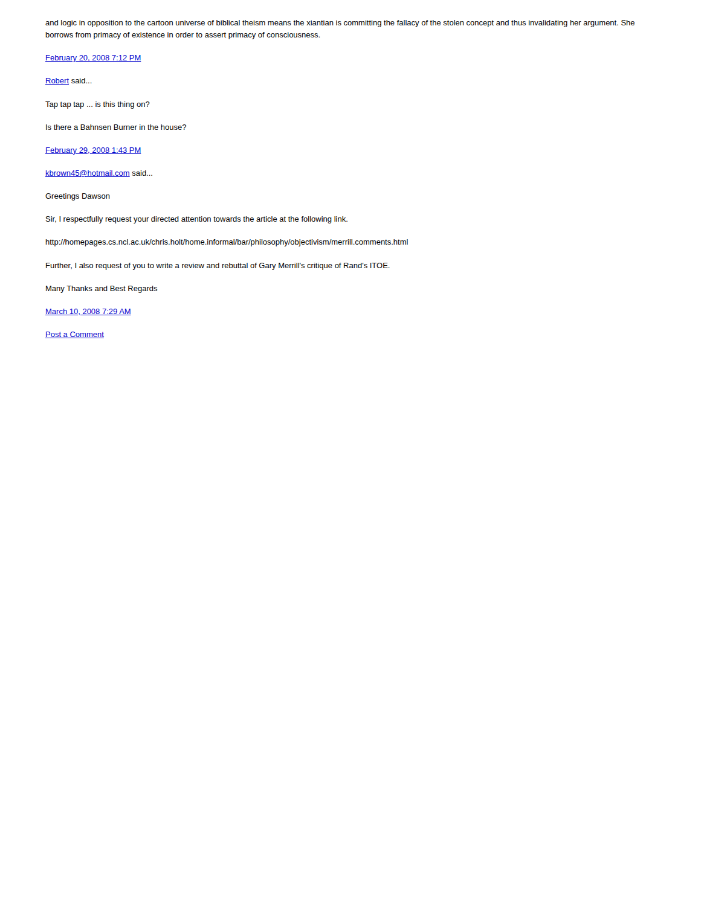and logic in opposition to the cartoon universe of biblical theism means the xiantian is committing the fallacy of the stolen concept and thus invalidating her argument. She borrows from primacy of existence in order to assert primacy of consciousness.
February 20, 2008 7:12 PM
Robert said...
Tap tap tap ... is this thing on?
Is there a Bahnsen Burner in the house?
February 29, 2008 1:43 PM
kbrown45@hotmail.com said...
Greetings Dawson
Sir, I respectfully request your directed attention towards the article at the following link.
http://homepages.cs.ncl.ac.uk/chris.holt/home.informal/bar/philosophy/objectivism/merrill.comments.html
Further, I also request of you to write a review and rebuttal of Gary Merrill's critique of Rand's ITOE.
Many Thanks and Best Regards
March 10, 2008 7:29 AM
Post a Comment